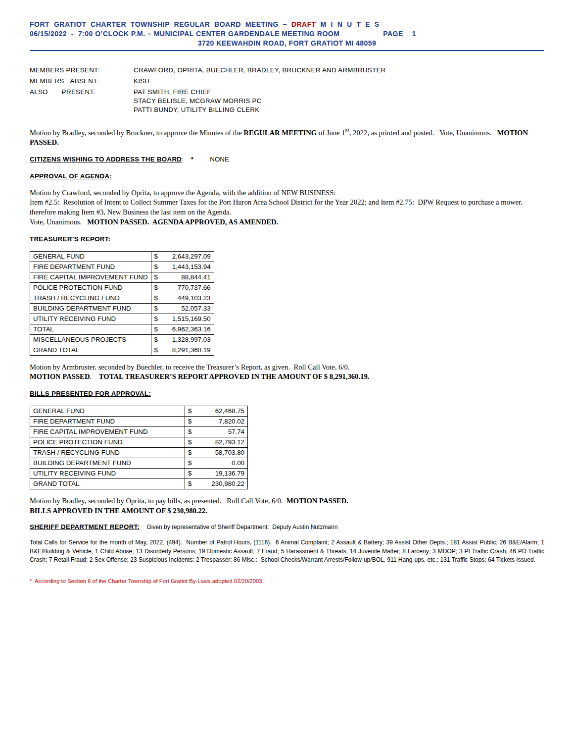FORT GRATIOT CHARTER TOWNSHIP REGULAR BOARD MEETING – DRAFT M I N U T E S 06/15/2022 - 7:00 O’CLOCK P.M. – MUNICIPAL CENTER GARDENDALE MEETING ROOM PAGE 1 3720 KEEWAHDIN ROAD, FORT GRATIOT MI 48059
| MEMBERS PRESENT: | CRAWFORD, OPRITA, BUECHLER, BRADLEY, BRUCKNER AND ARMBRUSTER |
| MEMBERS ABSENT: | KISH |
| ALSO PRESENT: | PAT SMITH, FIRE CHIEF STACY BELISLE, MCGRAW MORRIS PC PATTI BUNDY, UTILITY BILLING CLERK |
Motion by Bradley, seconded by Bruckner, to approve the Minutes of the REGULAR MEETING of June 1st, 2022, as printed and posted. Vote, Unanimous. MOTION PASSED.
CITIZENS WISHING TO ADDRESS THE BOARD: * NONE
APPROVAL OF AGENDA:
Motion by Crawford, seconded by Oprita, to approve the Agenda, with the addition of NEW BUSINESS:
Item #2.5: Resolution of Intent to Collect Summer Taxes for the Port Huron Area School District for the Year 2022; and Item #2.75: DPW Request to purchase a mower, therefore making Item #3, New Business the last item on the Agenda.
Vote, Unanimous. MOTION PASSED. AGENDA APPROVED, AS AMENDED.
TREASURER’S REPORT:
| GENERAL FUND | $ | 2,643,297.09 |
| FIRE DEPARTMENT FUND | $ | 1,443,153.94 |
| FIRE CAPITAL IMPROVEMENT FUND | $ | 88,844.41 |
| POLICE PROTECTION FUND | $ | 770,737.66 |
| TRASH / RECYCLING FUND | $ | 449,103.23 |
| BUILDING DEPARTMENT FUND | $ | 52,057.33 |
| UTILITY RECEIVING FUND | $ | 1,515,169.50 |
| TOTAL | $ | 6,962,363.16 |
| MISCELLANEOUS PROJECTS | $ | 1,328,997.03 |
| GRAND TOTAL | $ | 8,291,360.19 |
Motion by Armbruster, seconded by Buechler, to receive the Treasurer’s Report, as given. Roll Call Vote, 6/0.
MOTION PASSED. TOTAL TREASURER’S REPORT APPROVED IN THE AMOUNT OF $ 8,291,360.19.
BILLS PRESENTED FOR APPROVAL:
| GENERAL FUND | $ | 62,468.75 |
| FIRE DEPARTMENT FUND | $ | 7,820.02 |
| FIRE CAPITAL IMPROVEMENT FUND | $ | 57.74 |
| POLICE PROTECTION FUND | $ | 82,793.12 |
| TRASH / RECYCLING FUND | $ | 58,703.80 |
| BUILDING DEPARTMENT FUND | $ | 0.00 |
| UTILITY RECEIVING FUND | $ | 19,136.79 |
| GRAND TOTAL | $ | 230,980.22 |
Motion by Bradley, seconded by Oprita, to pay bills, as presented. Roll Call Vote, 6/0. MOTION PASSED.
BILLS APPROVED IN THE AMOUNT OF $ 230,980.22.
SHERIFF DEPARTMENT REPORT: Given by representative of Sheriff Department: Deputy Austin Nutzmann
Total Calls for Service for the month of May, 2022, (494). Number of Patrol Hours, (1116). 6 Animal Complaint; 2 Assault & Battery; 39 Assist Other Depts.; 181 Assist Public; 26 B&E/Alarm; 1 B&E/Building & Vehicle; 1 Child Abuse; 13 Disorderly Persons; 19 Domestic Assault; 7 Fraud; 5 Harassment & Threats; 14 Juvenile Matter; 8 Larceny; 3 MDOP; 3 PI Traffic Crash; 46 PD Traffic Crash; 7 Retail Fraud; 2 Sex Offense; 23 Suspicious Incidents; 2 Trespasser; 86 Misc.: School Checks/Warrant Arrests/Follow-up/BOL, 911 Hang-ups, etc.; 131 Traffic Stops; 64 Tickets Issued.
* According to Section 6 of the Charter Township of Fort Gratiot By-Laws adopted 02/20/2003.